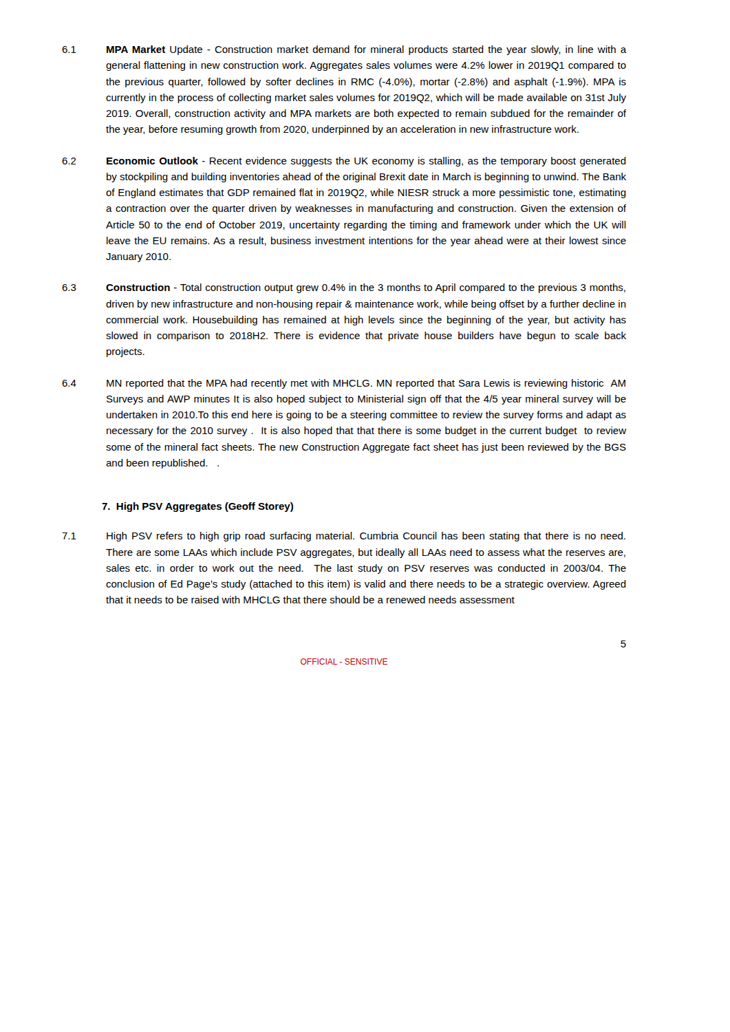6.1
MPA Market Update - Construction market demand for mineral products started the year slowly, in line with a general flattening in new construction work. Aggregates sales volumes were 4.2% lower in 2019Q1 compared to the previous quarter, followed by softer declines in RMC (-4.0%), mortar (-2.8%) and asphalt (-1.9%). MPA is currently in the process of collecting market sales volumes for 2019Q2, which will be made available on 31st July 2019. Overall, construction activity and MPA markets are both expected to remain subdued for the remainder of the year, before resuming growth from 2020, underpinned by an acceleration in new infrastructure work.
6.2
Economic Outlook - Recent evidence suggests the UK economy is stalling, as the temporary boost generated by stockpiling and building inventories ahead of the original Brexit date in March is beginning to unwind. The Bank of England estimates that GDP remained flat in 2019Q2, while NIESR struck a more pessimistic tone, estimating a contraction over the quarter driven by weaknesses in manufacturing and construction. Given the extension of Article 50 to the end of October 2019, uncertainty regarding the timing and framework under which the UK will leave the EU remains. As a result, business investment intentions for the year ahead were at their lowest since January 2010.
6.3
Construction - Total construction output grew 0.4% in the 3 months to April compared to the previous 3 months, driven by new infrastructure and non-housing repair & maintenance work, while being offset by a further decline in commercial work. Housebuilding has remained at high levels since the beginning of the year, but activity has slowed in comparison to 2018H2. There is evidence that private house builders have begun to scale back projects.
6.4
MN reported that the MPA had recently met with MHCLG. MN reported that Sara Lewis is reviewing historic AM Surveys and AWP minutes It is also hoped subject to Ministerial sign off that the 4/5 year mineral survey will be undertaken in 2010.To this end here is going to be a steering committee to review the survey forms and adapt as necessary for the 2010 survey . It is also hoped that that there is some budget in the current budget to review some of the mineral fact sheets. The new Construction Aggregate fact sheet has just been reviewed by the BGS and been republished. .
7. High PSV Aggregates (Geoff Storey)
7.1
High PSV refers to high grip road surfacing material. Cumbria Council has been stating that there is no need. There are some LAAs which include PSV aggregates, but ideally all LAAs need to assess what the reserves are, sales etc. in order to work out the need. The last study on PSV reserves was conducted in 2003/04. The conclusion of Ed Page’s study (attached to this item) is valid and there needs to be a strategic overview. Agreed that it needs to be raised with MHCLG that there should be a renewed needs assessment
5
OFFICIAL - SENSITIVE